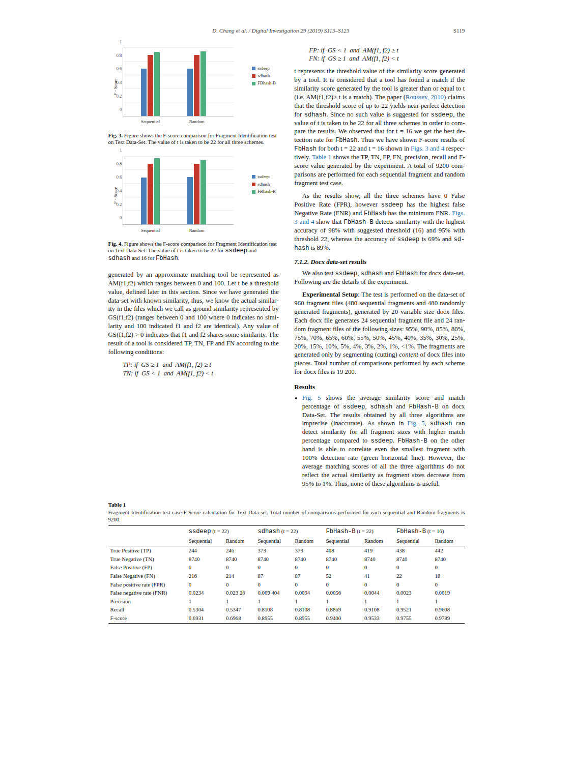D. Chang et al. / Digital Investigation 29 (2019) S113–S123
S119
F - Score
0
0.2
0.4
0.6
0.8
1
Sequential
Random
ssdeep
sdhash
FBhash-B
Fig. 3. Figure shows the F-score comparison for Fragment Identification test on Text Data-Set. The value of t is taken to be 22 for all three schemes.
F - Score
0
0.2
0.4
0.6
0.8
1
Sequential
Random
ssdeep
sdhash
FBhash-B
Fig. 4. Figure shows the F-score comparison for Fragment Identification test on Text Data-Set. The value of t is taken to be 22 for ssdeep and sdhash and 16 for FbHash.
generated by an approximate matching tool be represented as AM(f1,f2) which ranges between 0 and 100. Let t be a threshold value, defined later in this section. Since we have generated the data-set with known similarity, thus, we know the actual similarity in the files which we call as ground similarity represented by GS(f1,f2) (ranges between 0 and 100 where 0 indicates no similarity and 100 indicated f1 and f2 are identical). Any value of GS(f1,f2) > 0 indicates that f1 and f2 shares some similarity. The result of a tool is considered TP, TN, FP and FN according to the following conditions:
TP: if GS ≥ 1 and AM(f1, f2) ≥ t
TN: if GS < 1 and AM(f1, f2) < t
FP: if GS < 1 and AM(f1, f2) ≥ t
FN: if GS ≥ 1 and AM(f1, f2) < t
t represents the threshold value of the similarity score generated by a tool. It is considered that a tool has found a match if the similarity score generated by the tool is greater than or equal to t (i.e. AM(f1,f2)≥ t is a match). The paper (Roussev, 2010) claims that the threshold score of up to 22 yields near-perfect detection for sdhash. Since no such value is suggested for ssdeep, the value of t is taken to be 22 for all three schemes in order to compare the results. We observed that for t = 16 we get the best detection rate for FbHash. Thus we have shown F-score results of FbHash for both t = 22 and t = 16 shown in Figs. 3 and 4 respectively. Table 1 shows the TP, TN, FP, FN, precision, recall and F-score value generated by the experiment. A total of 9200 comparisons are performed for each sequential fragment and random fragment test case.
As the results show, all the three schemes have 0 False Positive Rate (FPR), however ssdeep has the highest false Negative Rate (FNR) and FbHash has the minimum FNR. Figs. 3 and 4 show that FbHash-B detects similarity with the highest accuracy of 98% with suggested threshold (16) and 95% with threshold 22, whereas the accuracy of ssdeep is 69% and sdhash is 89%.
7.1.2. Docx data-set results
We also test ssdeep, sdhash and FbHash for docx data-set. Following are the details of the experiment.
Experimental Setup: The test is performed on the data-set of 960 fragment files (480 sequential fragments and 480 randomly generated fragments), generated by 20 variable size docx files. Each docx file generates 24 sequential fragment file and 24 random fragment files of the following sizes: 95%, 90%, 85%, 80%, 75%, 70%, 65%, 60%, 55%, 50%, 45%, 40%, 35%, 30%, 25%, 20%, 15%, 10%, 5%, 4%, 3%, 2%, 1%, <1%. The fragments are generated only by segmenting (cutting) content of docx files into pieces. Total number of comparisons performed by each scheme for docx files is 19 200.
Results
Fig. 5 shows the average similarity score and match percentage of ssdeep, sdhash and FbHash-B on docx Data-Set. The results obtained by all three algorithms are imprecise (inaccurate). As shown in Fig. 5, sdhash can detect similarity for all fragment sizes with higher match percentage compared to ssdeep. FbHash-B on the other hand is able to correlate even the smallest fragment with 100% detection rate (green horizontal line). However, the average matching scores of all the three algorithms do not reflect the actual similarity as fragment sizes decrease from 95% to 1%. Thus, none of these algorithms is useful.
Table 1
Fragment Identification test-case F-Score calculation for Text-Data set. Total number of comparisons performed for each sequential and Random fragments is 9200.
| | ssdeep (t = 22) | sdhash (t = 22) | FbHash-B (t = 22) | FbHash-B (t = 16) |
| --- | --- | --- | --- | --- |
| | Sequential | Random | Sequential | Random | Sequential | Random | Sequential | Random |
| True Positive (TP) | 244 | 246 | 373 | 373 | 408 | 419 | 438 | 442 |
| True Negative (TN) | 8740 | 8740 | 8740 | 8740 | 8740 | 8740 | 8740 | 8740 |
| False Positive (FP) | 0 | 0 | 0 | 0 | 0 | 0 | 0 | 0 |
| False Negative (FN) | 216 | 214 | 87 | 87 | 52 | 41 | 22 | 18 |
| False positive rate (FPR) | 0 | 0 | 0 | 0 | 0 | 0 | 0 | 0 |
| False negative rate (FNR) | 0.0234 | 0.023 26 | 0.009 404 | 0.0094 | 0.0056 | 0.0044 | 0.0023 | 0.0019 |
| Precision | 1 | 1 | 1 | 1 | 1 | 1 | 1 | 1 |
| Recall | 0.5304 | 0.5347 | 0.8108 | 0.8108 | 0.8869 | 0.9108 | 0.9521 | 0.9608 |
| F-score | 0.6931 | 0.6968 | 0.8955 | 0.8955 | 0.9400 | 0.9533 | 0.9755 | 0.9789 |